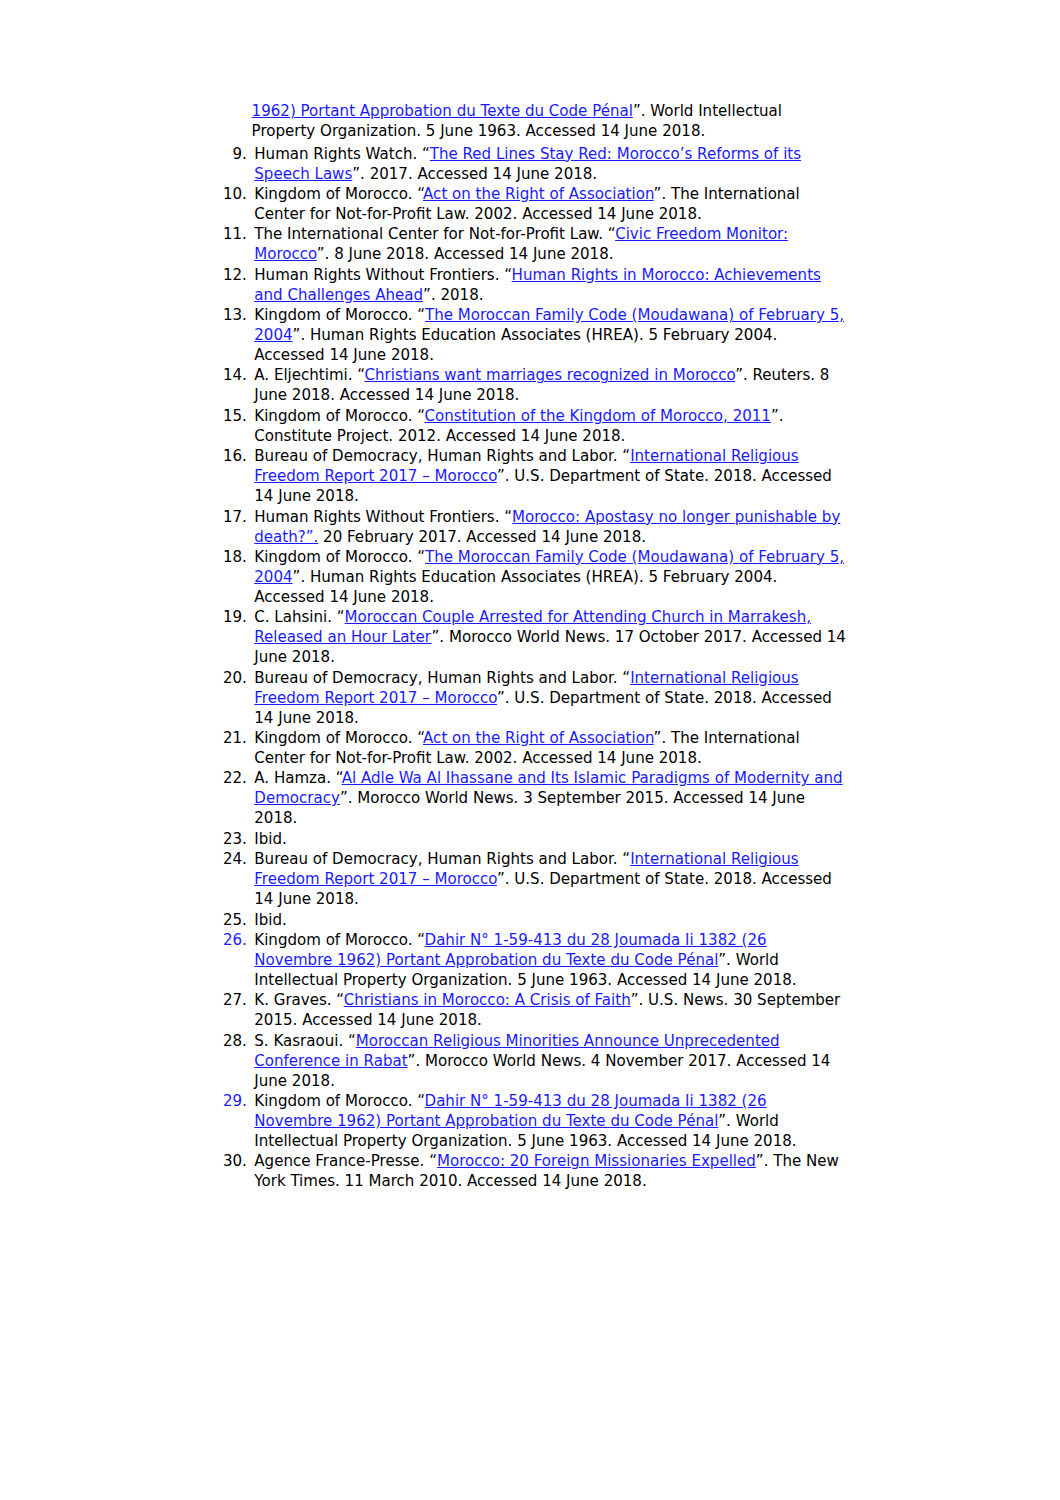1962) Portant Approbation du Texte du Code Pénal”. World Intellectual Property Organization. 5 June 1963. Accessed 14 June 2018.
Human Rights Watch. “The Red Lines Stay Red: Morocco’s Reforms of its Speech Laws”. 2017. Accessed 14 June 2018.
Kingdom of Morocco. “Act on the Right of Association”. The International Center for Not-for-Profit Law. 2002. Accessed 14 June 2018.
The International Center for Not-for-Profit Law. “Civic Freedom Monitor: Morocco”. 8 June 2018. Accessed 14 June 2018.
Human Rights Without Frontiers. “Human Rights in Morocco: Achievements and Challenges Ahead”. 2018.
Kingdom of Morocco. “The Moroccan Family Code (Moudawana) of February 5, 2004”. Human Rights Education Associates (HREA). 5 February 2004. Accessed 14 June 2018.
A. Eljechtimi. “Christians want marriages recognized in Morocco”. Reuters. 8 June 2018. Accessed 14 June 2018.
Kingdom of Morocco. “Constitution of the Kingdom of Morocco, 2011”. Constitute Project. 2012. Accessed 14 June 2018.
Bureau of Democracy, Human Rights and Labor. “International Religious Freedom Report 2017 – Morocco”. U.S. Department of State. 2018. Accessed 14 June 2018.
Human Rights Without Frontiers. “Morocco: Apostasy no longer punishable by death?”. 20 February 2017. Accessed 14 June 2018.
Kingdom of Morocco. “The Moroccan Family Code (Moudawana) of February 5, 2004”. Human Rights Education Associates (HREA). 5 February 2004. Accessed 14 June 2018.
C. Lahsini. “Moroccan Couple Arrested for Attending Church in Marrakesh, Released an Hour Later”. Morocco World News. 17 October 2017. Accessed 14 June 2018.
Bureau of Democracy, Human Rights and Labor. “International Religious Freedom Report 2017 – Morocco”. U.S. Department of State. 2018. Accessed 14 June 2018.
Kingdom of Morocco. “Act on the Right of Association”. The International Center for Not-for-Profit Law. 2002. Accessed 14 June 2018.
A. Hamza. “Al Adle Wa Al Ihassane and Its Islamic Paradigms of Modernity and Democracy”. Morocco World News. 3 September 2015. Accessed 14 June 2018.
Ibid.
Bureau of Democracy, Human Rights and Labor. “International Religious Freedom Report 2017 – Morocco”. U.S. Department of State. 2018. Accessed 14 June 2018.
Ibid.
Kingdom of Morocco. “Dahir N° 1-59-413 du 28 Joumada Ii 1382 (26 Novembre 1962) Portant Approbation du Texte du Code Pénal”. World Intellectual Property Organization. 5 June 1963. Accessed 14 June 2018.
K. Graves. “Christians in Morocco: A Crisis of Faith”. U.S. News. 30 September 2015. Accessed 14 June 2018.
S. Kasraoui. “Moroccan Religious Minorities Announce Unprecedented Conference in Rabat”. Morocco World News. 4 November 2017. Accessed 14 June 2018.
Kingdom of Morocco. “Dahir N° 1-59-413 du 28 Joumada Ii 1382 (26 Novembre 1962) Portant Approbation du Texte du Code Pénal”. World Intellectual Property Organization. 5 June 1963. Accessed 14 June 2018.
Agence France-Presse. “Morocco: 20 Foreign Missionaries Expelled”. The New York Times. 11 March 2010. Accessed 14 June 2018.